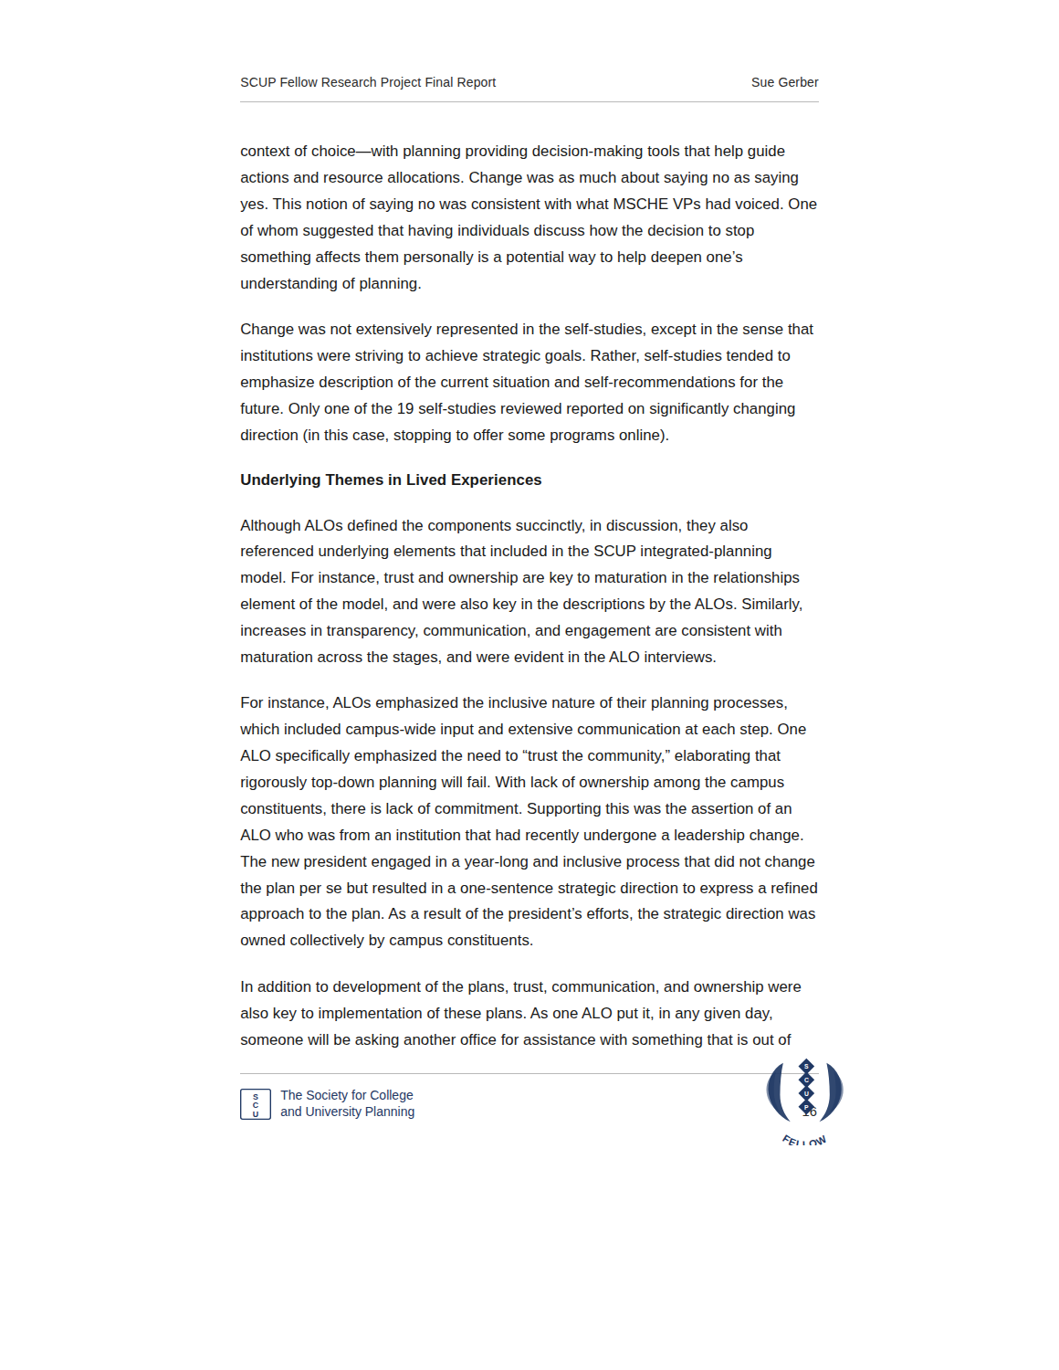SCUP Fellow Research Project Final Report
Sue Gerber
context of choice—with planning providing decision-making tools that help guide actions and resource allocations. Change was as much about saying no as saying yes. This notion of saying no was consistent with what MSCHE VPs had voiced. One of whom suggested that having individuals discuss how the decision to stop something affects them personally is a potential way to help deepen one’s understanding of planning.
Change was not extensively represented in the self-studies, except in the sense that institutions were striving to achieve strategic goals. Rather, self-studies tended to emphasize description of the current situation and self-recommendations for the future. Only one of the 19 self-studies reviewed reported on significantly changing direction (in this case, stopping to offer some programs online).
Underlying Themes in Lived Experiences
Although ALOs defined the components succinctly, in discussion, they also referenced underlying elements that included in the SCUP integrated-planning model. For instance, trust and ownership are key to maturation in the relationships element of the model, and were also key in the descriptions by the ALOs. Similarly, increases in transparency, communication, and engagement are consistent with maturation across the stages, and were evident in the ALO interviews.
For instance, ALOs emphasized the inclusive nature of their planning processes, which included campus-wide input and extensive communication at each step. One ALO specifically emphasized the need to “trust the community,” elaborating that rigorously top-down planning will fail. With lack of ownership among the campus constituents, there is lack of commitment. Supporting this was the assertion of an ALO who was from an institution that had recently undergone a leadership change. The new president engaged in a year-long and inclusive process that did not change the plan per se but resulted in a one-sentence strategic direction to express a refined approach to the plan. As a result of the president’s efforts, the strategic direction was owned collectively by campus constituents.
In addition to development of the plans, trust, communication, and ownership were also key to implementation of these plans. As one ALO put it, in any given day, someone will be asking another office for assistance with something that is out of
S C U
The Society for College
and University Planning
16
S C U P FELLOW